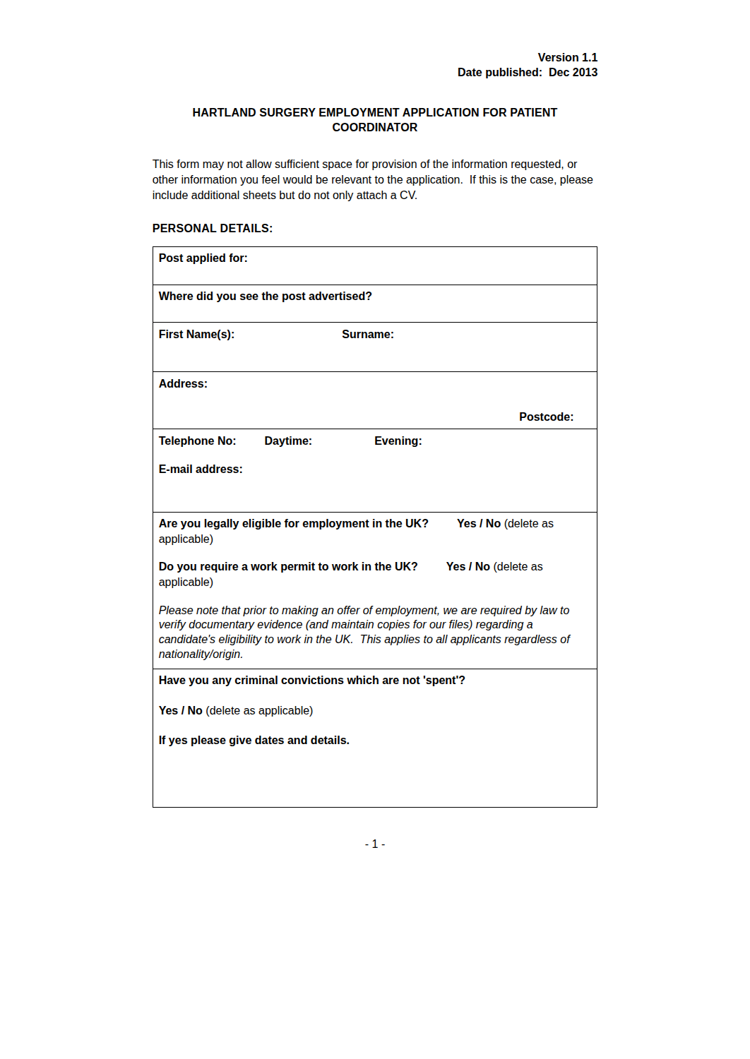Version 1.1
Date published: Dec 2013
HARTLAND SURGERY EMPLOYMENT APPLICATION FOR PATIENT COORDINATOR
This form may not allow sufficient space for provision of the information requested, or other information you feel would be relevant to the application. If this is the case, please include additional sheets but do not only attach a CV.
PERSONAL DETAILS:
| Post applied for: |
| Where did you see the post advertised? |
| First Name(s): Surname: |
| Address: Postcode: |
| Telephone No: Daytime: Evening: E-mail address: |
| Are you legally eligible for employment in the UK? Yes / No (delete as applicable) Do you require a work permit to work in the UK? Yes / No (delete as applicable) Please note that prior to making an offer of employment, we are required by law to verify documentary evidence (and maintain copies for our files) regarding a candidate's eligibility to work in the UK. This applies to all applicants regardless of nationality/origin. |
| Have you any criminal convictions which are not 'spent'? Yes / No (delete as applicable) If yes please give dates and details. |
- 1 -